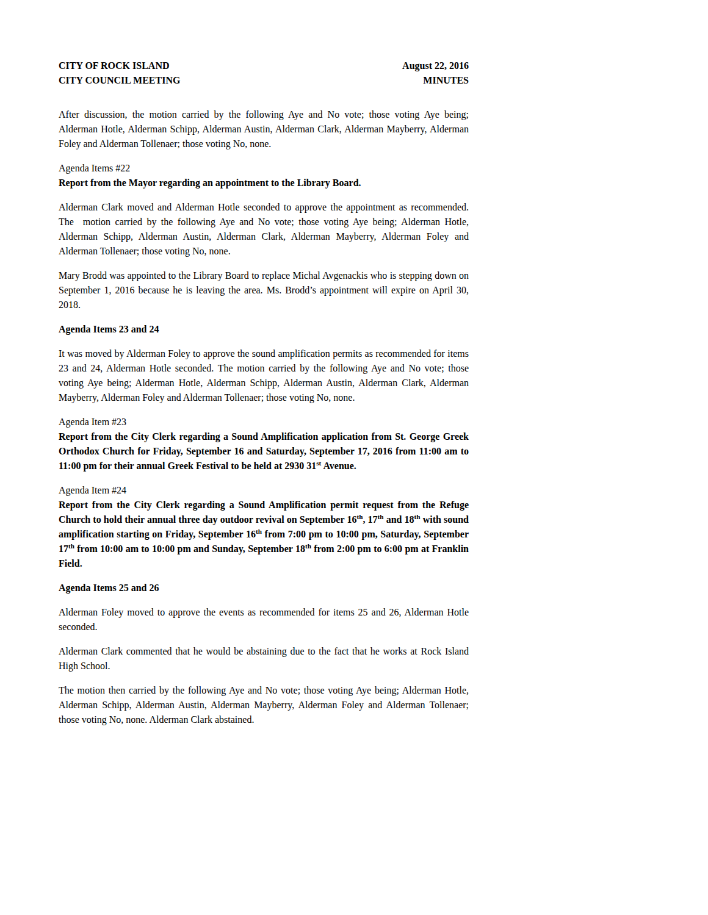CITY OF ROCK ISLAND
CITY COUNCIL MEETING
August 22, 2016
MINUTES
After discussion, the motion carried by the following Aye and No vote; those voting Aye being; Alderman Hotle, Alderman Schipp, Alderman Austin, Alderman Clark, Alderman Mayberry, Alderman Foley and Alderman Tollenaer; those voting No, none.
Agenda Items #22
Report from the Mayor regarding an appointment to the Library Board.
Alderman Clark moved and Alderman Hotle seconded to approve the appointment as recommended. The motion carried by the following Aye and No vote; those voting Aye being; Alderman Hotle, Alderman Schipp, Alderman Austin, Alderman Clark, Alderman Mayberry, Alderman Foley and Alderman Tollenaer; those voting No, none.
Mary Brodd was appointed to the Library Board to replace Michal Avgenackis who is stepping down on September 1, 2016 because he is leaving the area. Ms. Brodd’s appointment will expire on April 30, 2018.
Agenda Items 23 and 24
It was moved by Alderman Foley to approve the sound amplification permits as recommended for items 23 and 24, Alderman Hotle seconded. The motion carried by the following Aye and No vote; those voting Aye being; Alderman Hotle, Alderman Schipp, Alderman Austin, Alderman Clark, Alderman Mayberry, Alderman Foley and Alderman Tollenaer; those voting No, none.
Agenda Item #23
Report from the City Clerk regarding a Sound Amplification application from St. George Greek Orthodox Church for Friday, September 16 and Saturday, September 17, 2016 from 11:00 am to 11:00 pm for their annual Greek Festival to be held at 2930 31st Avenue.
Agenda Item #24
Report from the City Clerk regarding a Sound Amplification permit request from the Refuge Church to hold their annual three day outdoor revival on September 16th, 17th and 18th with sound amplification starting on Friday, September 16th from 7:00 pm to 10:00 pm, Saturday, September 17th from 10:00 am to 10:00 pm and Sunday, September 18th from 2:00 pm to 6:00 pm at Franklin Field.
Agenda Items 25 and 26
Alderman Foley moved to approve the events as recommended for items 25 and 26, Alderman Hotle seconded.
Alderman Clark commented that he would be abstaining due to the fact that he works at Rock Island High School.
The motion then carried by the following Aye and No vote; those voting Aye being; Alderman Hotle, Alderman Schipp, Alderman Austin, Alderman Mayberry, Alderman Foley and Alderman Tollenaer; those voting No, none. Alderman Clark abstained.